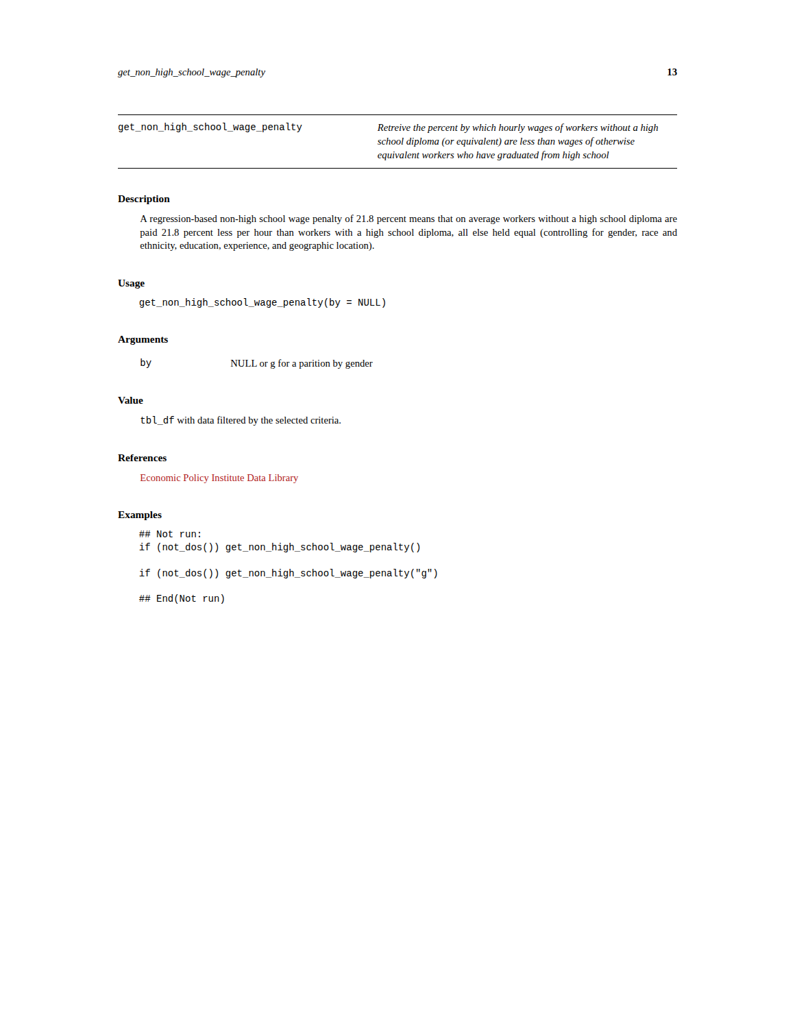get_non_high_school_wage_penalty 13
get_non_high_school_wage_penalty
Retreive the percent by which hourly wages of workers without a high school diploma (or equivalent) are less than wages of otherwise equivalent workers who have graduated from high school
Description
A regression-based non-high school wage penalty of 21.8 percent means that on average workers without a high school diploma are paid 21.8 percent less per hour than workers with a high school diploma, all else held equal (controlling for gender, race and ethnicity, education, experience, and geographic location).
Usage
get_non_high_school_wage_penalty(by = NULL)
Arguments
by
NULL or g for a parition by gender
Value
tbl_df with data filtered by the selected criteria.
References
Economic Policy Institute Data Library
Examples
## Not run: 
if (not_dos()) get_non_high_school_wage_penalty()

if (not_dos()) get_non_high_school_wage_penalty("g")

## End(Not run)